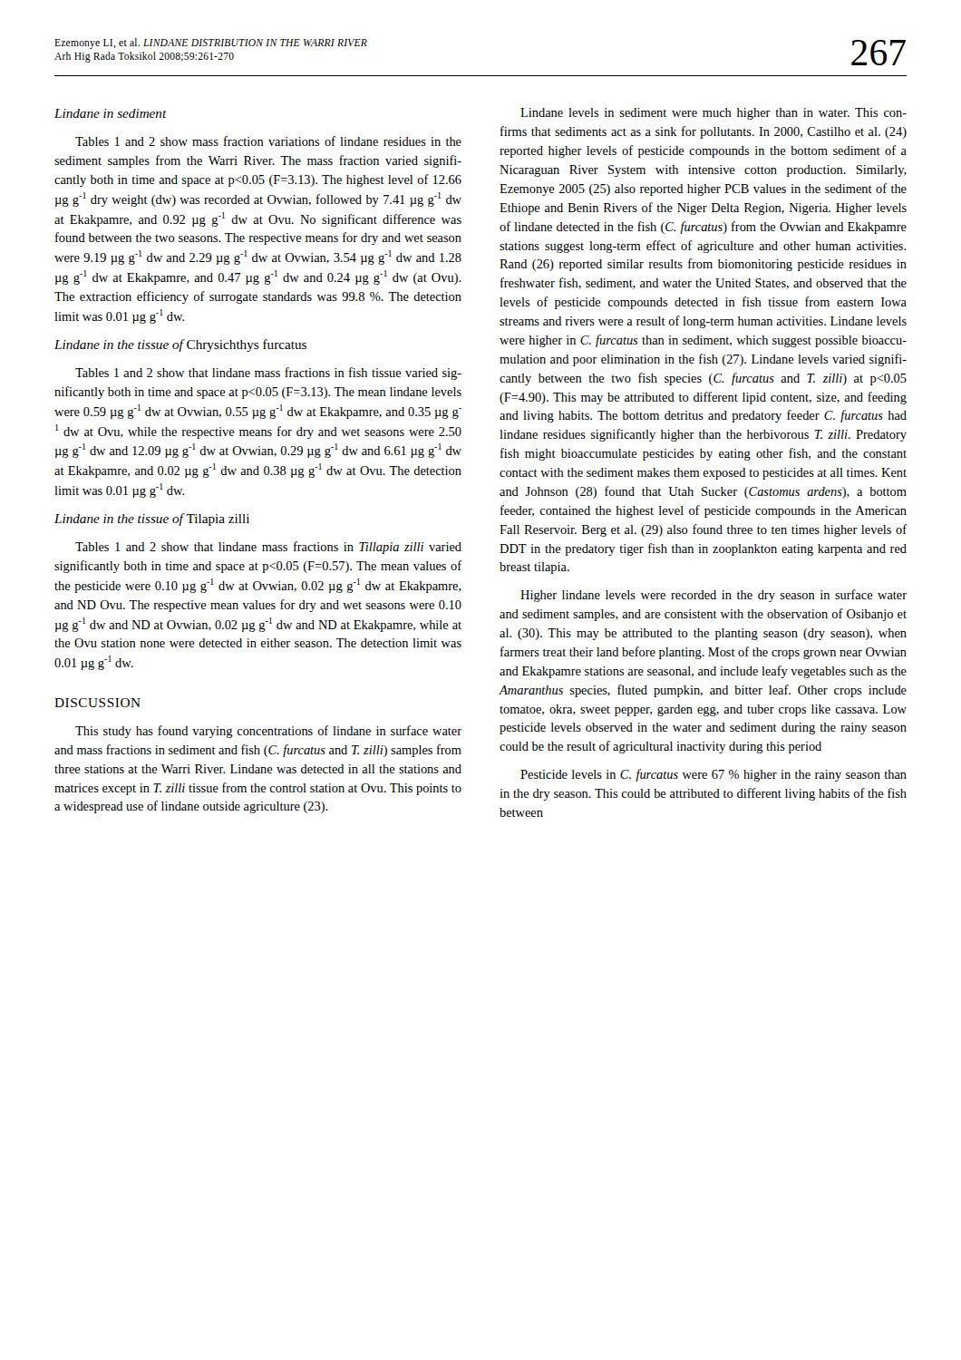Ezemonye LI, et al. LINDANE DISTRIBUTION IN THE WARRI RIVER
Arh Hig Rada Toksikol 2008;59:261-270
267
Lindane in sediment
Tables 1 and 2 show mass fraction variations of lindane residues in the sediment samples from the Warri River. The mass fraction varied significantly both in time and space at p<0.05 (F=3.13). The highest level of 12.66 µg g-1 dry weight (dw) was recorded at Ovwian, followed by 7.41 µg g-1 dw at Ekakpamre, and 0.92 µg g-1 dw at Ovu. No significant difference was found between the two seasons. The respective means for dry and wet season were 9.19 µg g-1 dw and 2.29 µg g-1 dw at Ovwian, 3.54 µg g-1 dw and 1.28 µg g-1 dw at Ekakpamre, and 0.47 µg g-1 dw and 0.24 µg g-1 dw (at Ovu). The extraction efficiency of surrogate standards was 99.8 %. The detection limit was 0.01 µg g-1 dw.
Lindane in the tissue of Chrysichthys furcatus
Tables 1 and 2 show that lindane mass fractions in fish tissue varied significantly both in time and space at p<0.05 (F=3.13). The mean lindane levels were 0.59 µg g-1 dw at Ovwian, 0.55 µg g-1 dw at Ekakpamre, and 0.35 µg g-1 dw at Ovu, while the respective means for dry and wet seasons were 2.50 µg g-1 dw and 12.09 µg g-1 dw at Ovwian, 0.29 µg g-1 dw and 6.61 µg g-1 dw at Ekakpamre, and 0.02 µg g-1 dw and 0.38 µg g-1 dw at Ovu. The detection limit was 0.01 µg g-1 dw.
Lindane in the tissue of Tilapia zilli
Tables 1 and 2 show that lindane mass fractions in Tillapia zilli varied significantly both in time and space at p<0.05 (F=0.57). The mean values of the pesticide were 0.10 µg g-1 dw at Ovwian, 0.02 µg g-1 dw at Ekakpamre, and ND Ovu. The respective mean values for dry and wet seasons were 0.10 µg g-1 dw and ND at Ovwian, 0.02 µg g-1 dw and ND at Ekakpamre, while at the Ovu station none were detected in either season. The detection limit was 0.01 µg g-1 dw.
Discussion
This study has found varying concentrations of lindane in surface water and mass fractions in sediment and fish (C. furcatus and T. zilli) samples from three stations at the Warri River. Lindane was detected in all the stations and matrices except in T. zilli tissue from the control station at Ovu. This points to a widespread use of lindane outside agriculture (23).
Lindane levels in sediment were much higher than in water. This confirms that sediments act as a sink for pollutants. In 2000, Castilho et al. (24) reported higher levels of pesticide compounds in the bottom sediment of a Nicaraguan River System with intensive cotton production. Similarly, Ezemonye 2005 (25) also reported higher PCB values in the sediment of the Ethiope and Benin Rivers of the Niger Delta Region, Nigeria. Higher levels of lindane detected in the fish (C. furcatus) from the Ovwian and Ekakpamre stations suggest long-term effect of agriculture and other human activities. Rand (26) reported similar results from biomonitoring pesticide residues in freshwater fish, sediment, and water the United States, and observed that the levels of pesticide compounds detected in fish tissue from eastern Iowa streams and rivers were a result of long-term human activities. Lindane levels were higher in C. furcatus than in sediment, which suggest possible bioaccumulation and poor elimination in the fish (27). Lindane levels varied significantly between the two fish species (C. furcatus and T. zilli) at p<0.05 (F=4.90). This may be attributed to different lipid content, size, and feeding and living habits. The bottom detritus and predatory feeder C. furcatus had lindane residues significantly higher than the herbivorous T. zilli. Predatory fish might bioaccumulate pesticides by eating other fish, and the constant contact with the sediment makes them exposed to pesticides at all times. Kent and Johnson (28) found that Utah Sucker (Castomus ardens), a bottom feeder, contained the highest level of pesticide compounds in the American Fall Reservoir. Berg et al. (29) also found three to ten times higher levels of DDT in the predatory tiger fish than in zooplankton eating karpenta and red breast tilapia.
Higher lindane levels were recorded in the dry season in surface water and sediment samples, and are consistent with the observation of Osibanjo et al. (30). This may be attributed to the planting season (dry season), when farmers treat their land before planting. Most of the crops grown near Ovwian and Ekakpamre stations are seasonal, and include leafy vegetables such as the Amaranthus species, fluted pumpkin, and bitter leaf. Other crops include tomatoe, okra, sweet pepper, garden egg, and tuber crops like cassava. Low pesticide levels observed in the water and sediment during the rainy season could be the result of agricultural inactivity during this period
Pesticide levels in C. furcatus were 67 % higher in the rainy season than in the dry season. This could be attributed to different living habits of the fish between